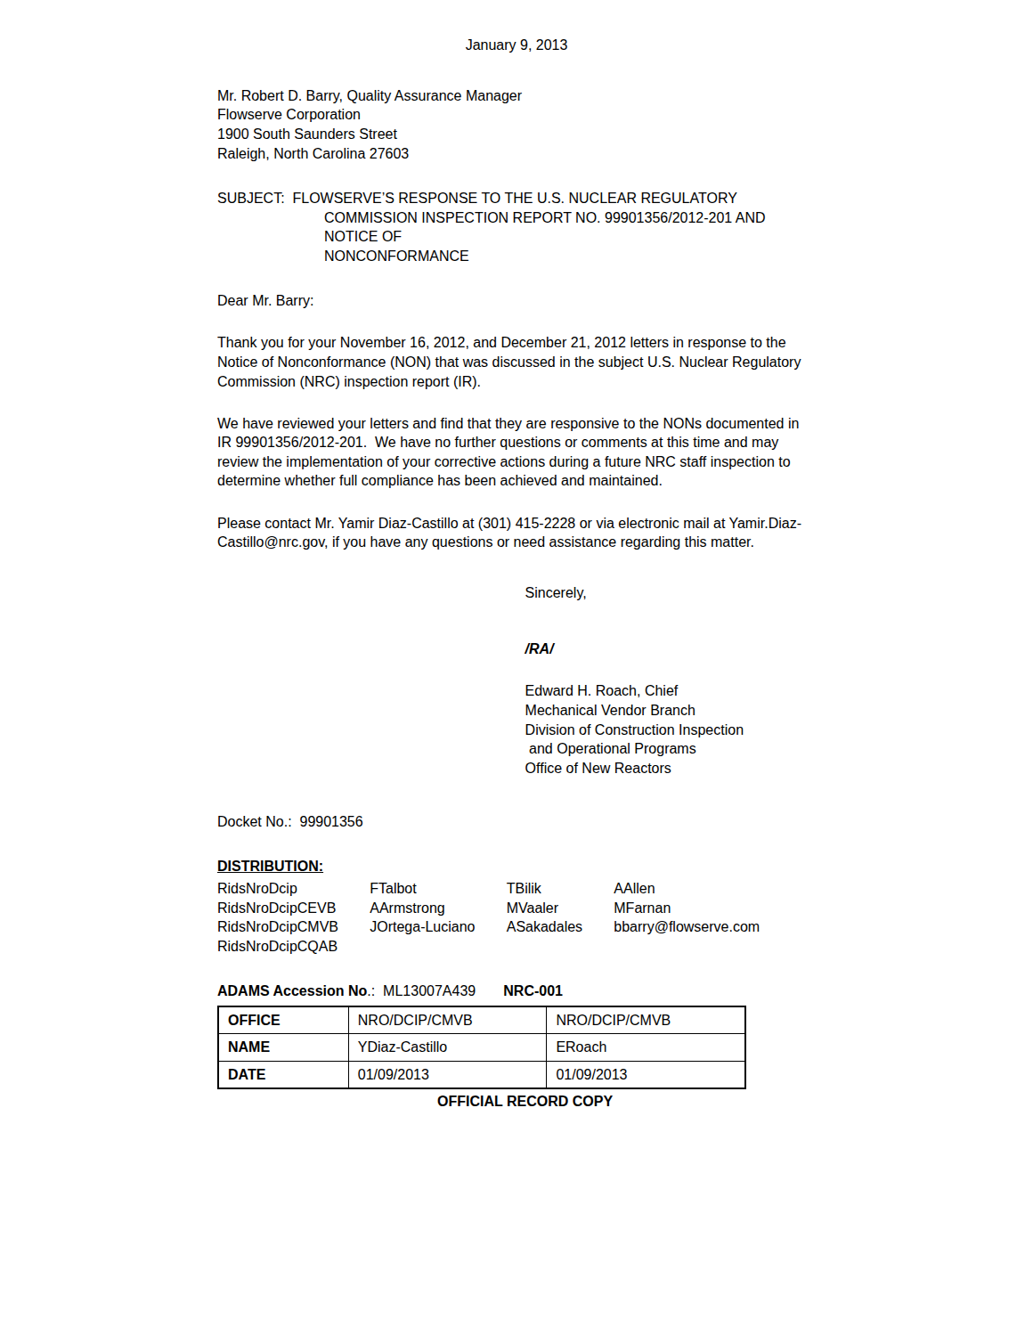January 9, 2013
Mr. Robert D. Barry, Quality Assurance Manager
Flowserve Corporation
1900 South Saunders Street
Raleigh, North Carolina 27603
SUBJECT: FLOWSERVE’S RESPONSE TO THE U.S. NUCLEAR REGULATORY
COMMISSION INSPECTION REPORT NO. 99901356/2012-201 AND NOTICE OF
NONCONFORMANCE
Dear Mr. Barry:
Thank you for your November 16, 2012, and December 21, 2012 letters in response to the Notice of Nonconformance (NON) that was discussed in the subject U.S. Nuclear Regulatory Commission (NRC) inspection report (IR).
We have reviewed your letters and find that they are responsive to the NONs documented in IR 99901356/2012-201. We have no further questions or comments at this time and may review the implementation of your corrective actions during a future NRC staff inspection to determine whether full compliance has been achieved and maintained.
Please contact Mr. Yamir Diaz-Castillo at (301) 415-2228 or via electronic mail at Yamir.Diaz-Castillo@nrc.gov, if you have any questions or need assistance regarding this matter.
Sincerely,
/RA/
Edward H. Roach, Chief
Mechanical Vendor Branch
Division of Construction Inspection
and Operational Programs
Office of New Reactors
Docket No.: 99901356
DISTRIBUTION:
| RidsNroDcip | FTalbot | TBilik | AAllen |
| RidsNroDcipCEVB | AArmstrong | MVaaler | MFarnan |
| RidsNroDcipCMVB | JOrtega-Luciano | ASakadales | bbarry@flowserve.com |
| RidsNroDcipCQAB | | | |
ADAMS Accession No.: ML13007A439 NRC-001
| OFFICE | NRO/DCIP/CMVB | NRO/DCIP/CMVB |
| NAME | YDiaz-Castillo | ERoach |
| DATE | 01/09/2013 | 01/09/2013 |
OFFICIAL RECORD COPY